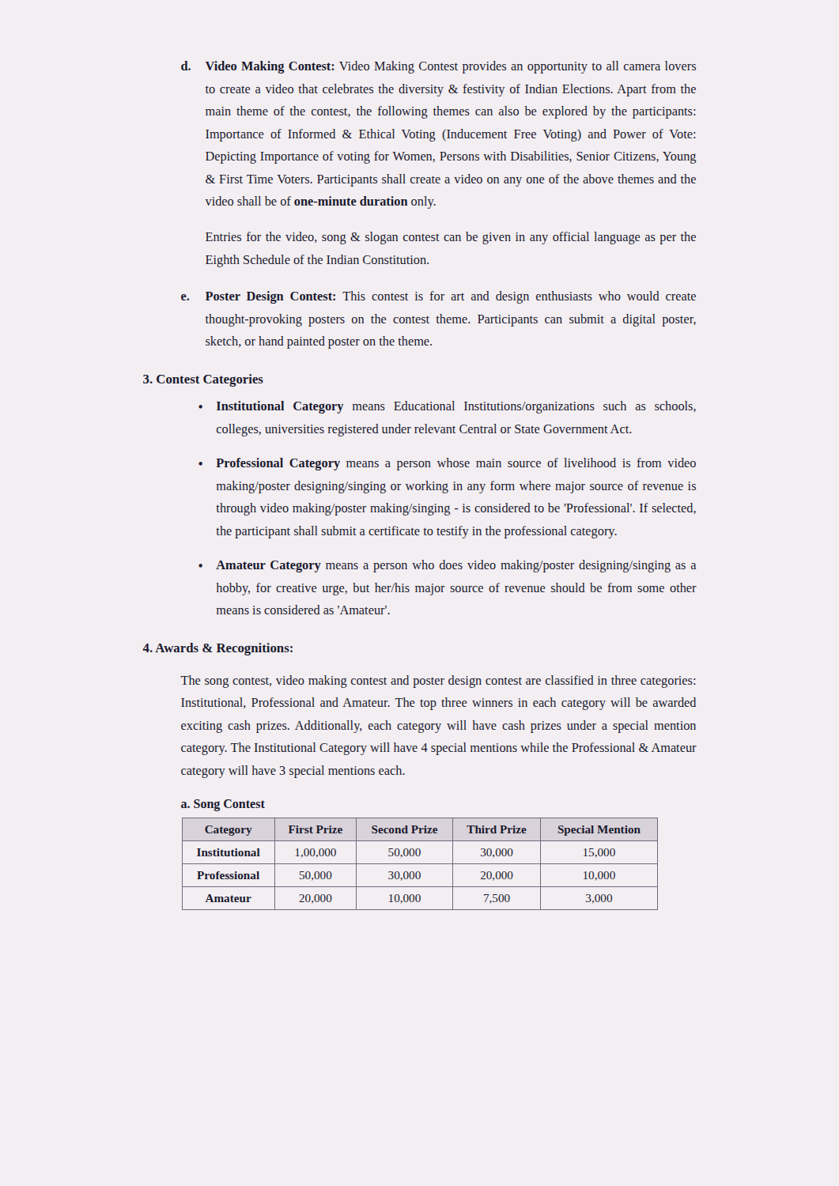d. Video Making Contest: Video Making Contest provides an opportunity to all camera lovers to create a video that celebrates the diversity & festivity of Indian Elections. Apart from the main theme of the contest, the following themes can also be explored by the participants: Importance of Informed & Ethical Voting (Inducement Free Voting) and Power of Vote: Depicting Importance of voting for Women, Persons with Disabilities, Senior Citizens, Young & First Time Voters. Participants shall create a video on any one of the above themes and the video shall be of one-minute duration only.
Entries for the video, song & slogan contest can be given in any official language as per the Eighth Schedule of the Indian Constitution.
e. Poster Design Contest: This contest is for art and design enthusiasts who would create thought-provoking posters on the contest theme. Participants can submit a digital poster, sketch, or hand painted poster on the theme.
3. Contest Categories
Institutional Category means Educational Institutions/organizations such as schools, colleges, universities registered under relevant Central or State Government Act.
Professional Category means a person whose main source of livelihood is from video making/poster designing/singing or working in any form where major source of revenue is through video making/poster making/singing - is considered to be 'Professional'. If selected, the participant shall submit a certificate to testify in the professional category.
Amateur Category means a person who does video making/poster designing/singing as a hobby, for creative urge, but her/his major source of revenue should be from some other means is considered as 'Amateur'.
4. Awards & Recognitions:
The song contest, video making contest and poster design contest are classified in three categories: Institutional, Professional and Amateur. The top three winners in each category will be awarded exciting cash prizes. Additionally, each category will have cash prizes under a special mention category. The Institutional Category will have 4 special mentions while the Professional & Amateur category will have 3 special mentions each.
a. Song Contest
| Category | First Prize | Second Prize | Third Prize | Special Mention |
| --- | --- | --- | --- | --- |
| Institutional | 1,00,000 | 50,000 | 30,000 | 15,000 |
| Professional | 50,000 | 30,000 | 20,000 | 10,000 |
| Amateur | 20,000 | 10,000 | 7,500 | 3,000 |